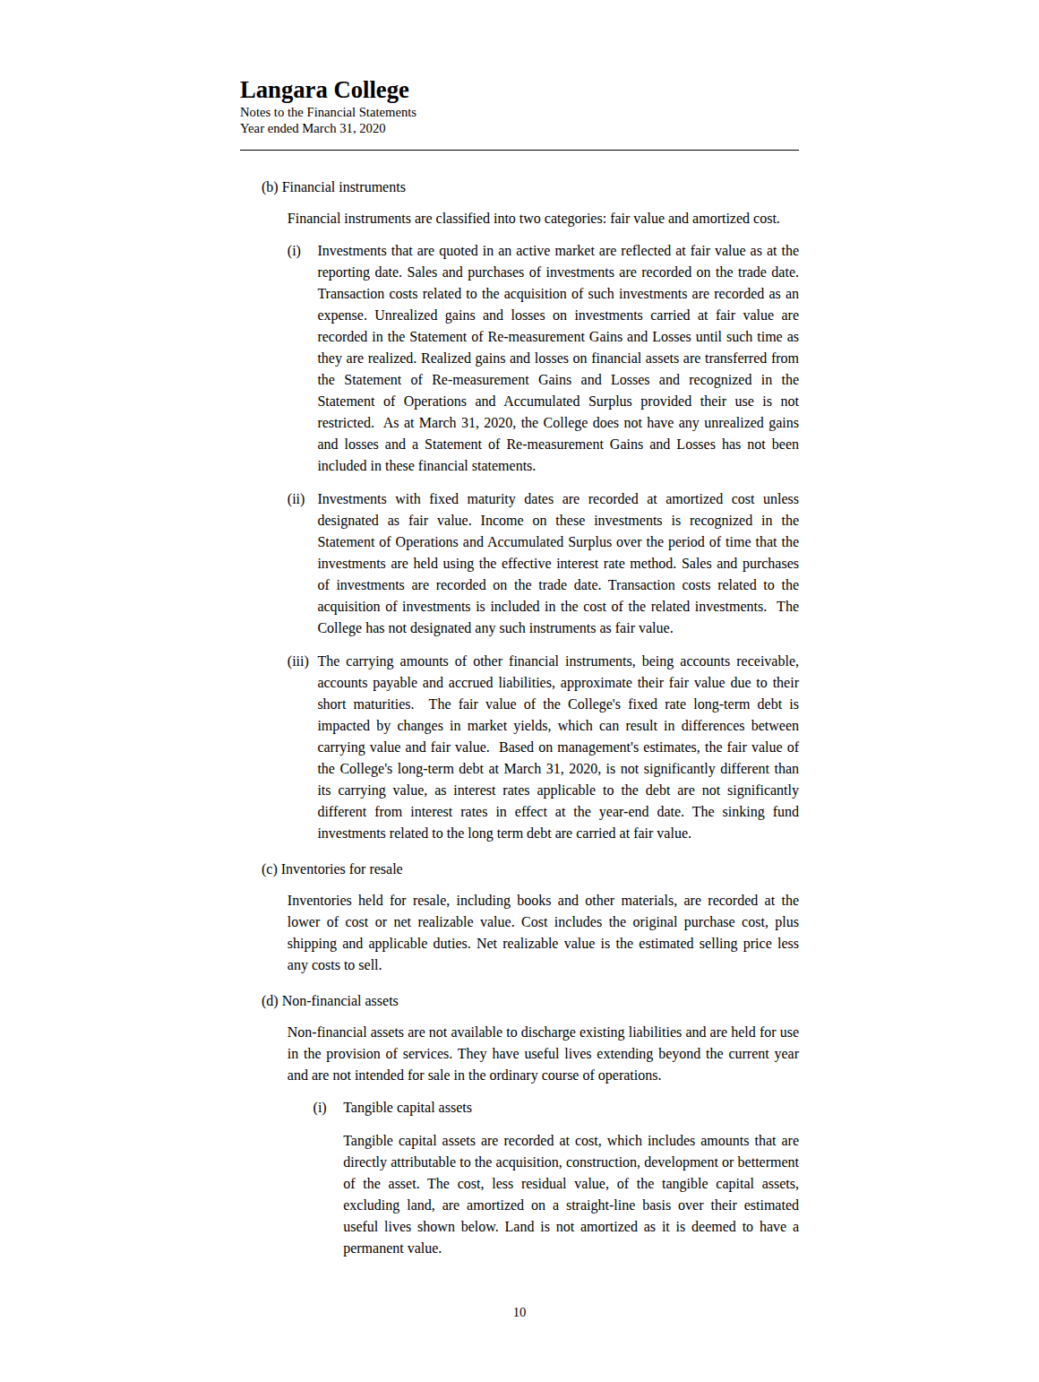Langara College
Notes to the Financial Statements
Year ended March 31, 2020
(b) Financial instruments
Financial instruments are classified into two categories: fair value and amortized cost.
(i)
Investments that are quoted in an active market are reflected at fair value as at the reporting date. Sales and purchases of investments are recorded on the trade date. Transaction costs related to the acquisition of such investments are recorded as an expense. Unrealized gains and losses on investments carried at fair value are recorded in the Statement of Re-measurement Gains and Losses until such time as they are realized. Realized gains and losses on financial assets are transferred from the Statement of Re-measurement Gains and Losses and recognized in the Statement of Operations and Accumulated Surplus provided their use is not restricted. As at March 31, 2020, the College does not have any unrealized gains and losses and a Statement of Re-measurement Gains and Losses has not been included in these financial statements.
(ii)
Investments with fixed maturity dates are recorded at amortized cost unless designated as fair value. Income on these investments is recognized in the Statement of Operations and Accumulated Surplus over the period of time that the investments are held using the effective interest rate method. Sales and purchases of investments are recorded on the trade date. Transaction costs related to the acquisition of investments is included in the cost of the related investments. The College has not designated any such instruments as fair value.
(iii)
The carrying amounts of other financial instruments, being accounts receivable, accounts payable and accrued liabilities, approximate their fair value due to their short maturities. The fair value of the College's fixed rate long-term debt is impacted by changes in market yields, which can result in differences between carrying value and fair value. Based on management's estimates, the fair value of the College's long-term debt at March 31, 2020, is not significantly different than its carrying value, as interest rates applicable to the debt are not significantly different from interest rates in effect at the year-end date. The sinking fund investments related to the long term debt are carried at fair value.
(c) Inventories for resale
Inventories held for resale, including books and other materials, are recorded at the lower of cost or net realizable value. Cost includes the original purchase cost, plus shipping and applicable duties. Net realizable value is the estimated selling price less any costs to sell.
(d) Non-financial assets
Non-financial assets are not available to discharge existing liabilities and are held for use in the provision of services. They have useful lives extending beyond the current year and are not intended for sale in the ordinary course of operations.
(i)
Tangible capital assets
Tangible capital assets are recorded at cost, which includes amounts that are directly attributable to the acquisition, construction, development or betterment of the asset. The cost, less residual value, of the tangible capital assets, excluding land, are amortized on a straight-line basis over their estimated useful lives shown below. Land is not amortized as it is deemed to have a permanent value.
10